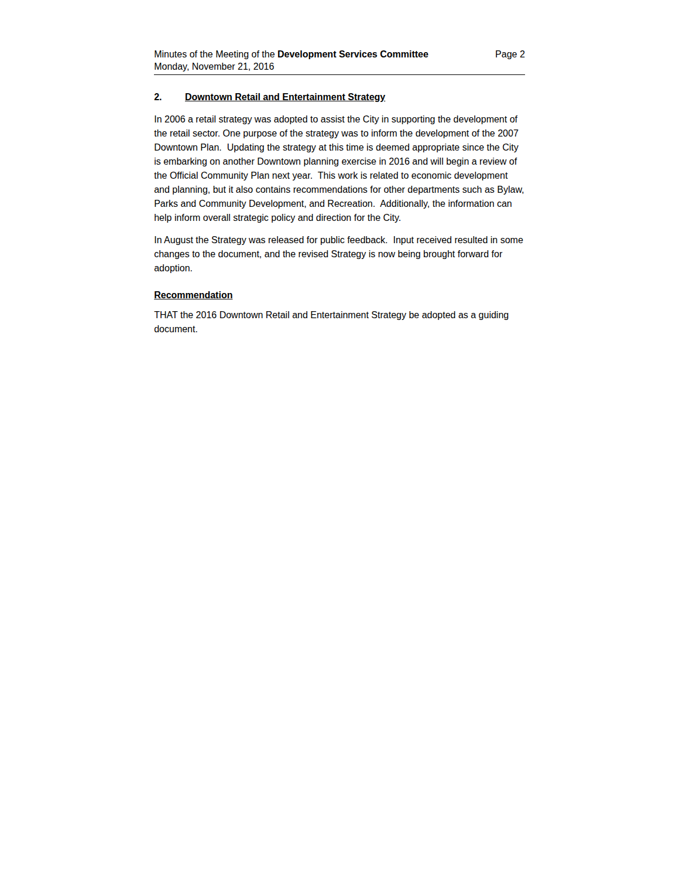Minutes of the Meeting of the Development Services Committee Monday, November 21, 2016
Page 2
2. Downtown Retail and Entertainment Strategy
In 2006 a retail strategy was adopted to assist the City in supporting the development of the retail sector. One purpose of the strategy was to inform the development of the 2007 Downtown Plan. Updating the strategy at this time is deemed appropriate since the City is embarking on another Downtown planning exercise in 2016 and will begin a review of the Official Community Plan next year. This work is related to economic development and planning, but it also contains recommendations for other departments such as Bylaw, Parks and Community Development, and Recreation. Additionally, the information can help inform overall strategic policy and direction for the City.
In August the Strategy was released for public feedback. Input received resulted in some changes to the document, and the revised Strategy is now being brought forward for adoption.
Recommendation
THAT the 2016 Downtown Retail and Entertainment Strategy be adopted as a guiding document.